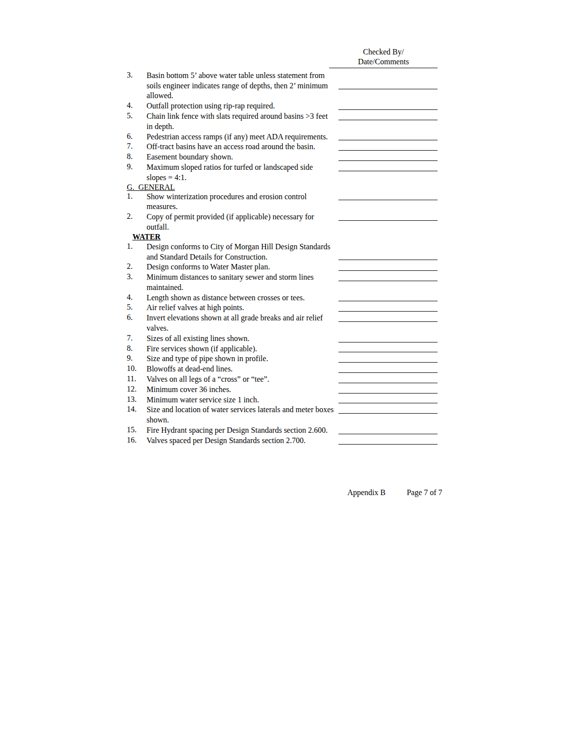Checked By/
Date/Comments
| 3. | Basin bottom 5’ above water table unless statement from soils engineer indicates range of depths, then 2’ minimum allowed. | |
| 4. | Outfall protection using rip-rap required. | |
| 5. | Chain link fence with slats required around basins >3 feet in depth. | |
| 6. | Pedestrian access ramps (if any) meet ADA requirements. | |
| 7. | Off-tract basins have an access road around the basin. | |
| 8. | Easement boundary shown. | |
| 9. | Maximum sloped ratios for turfed or landscaped side slopes = 4:1. | |
| G. GENERAL | |
| 1. | Show winterization procedures and erosion control measures. | |
| 2. | Copy of permit provided (if applicable) necessary for outfall. | |
| WATER | |
| 1. | Design conforms to City of Morgan Hill Design Standards and Standard Details for Construction. | |
| 2. | Design conforms to Water Master plan. | |
| 3. | Minimum distances to sanitary sewer and storm lines maintained. | |
| 4. | Length shown as distance between crosses or tees. | |
| 5. | Air relief valves at high points. | |
| 6. | Invert elevations shown at all grade breaks and air relief valves. | |
| 7. | Sizes of all existing lines shown. | |
| 8. | Fire services shown (if applicable). | |
| 9. | Size and type of pipe shown in profile. | |
| 10. | Blowoffs at dead-end lines. | |
| 11. | Valves on all legs of a “cross” or “tee”. | |
| 12. | Minimum cover 36 inches. | |
| 13. | Minimum water service size 1 inch. | |
| 14. | Size and location of water services laterals and meter boxes shown. | |
| 15. | Fire Hydrant spacing per Design Standards section 2.600. | |
| 16. | Valves spaced per Design Standards section 2.700. | |
Appendix B Page 7 of 7